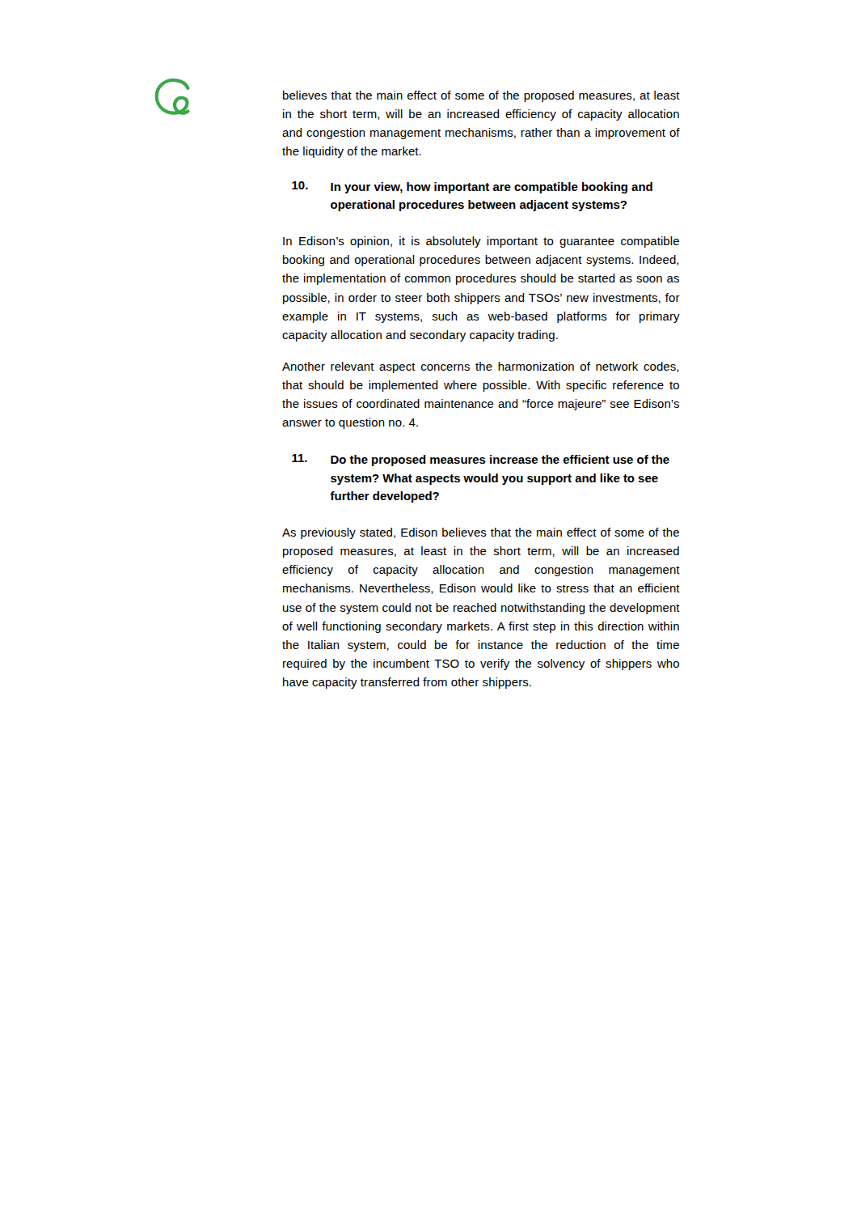believes that the main effect of some of the proposed measures, at least in the short term, will be an increased efficiency of capacity allocation and congestion management mechanisms, rather than a improvement of the liquidity of the market.
10. In your view, how important are compatible booking and operational procedures between adjacent systems?
In Edison’s opinion, it is absolutely important to guarantee compatible booking and operational procedures between adjacent systems. Indeed, the implementation of common procedures should be started as soon as possible, in order to steer both shippers and TSOs’ new investments, for example in IT systems, such as web-based platforms for primary capacity allocation and secondary capacity trading.
Another relevant aspect concerns the harmonization of network codes, that should be implemented where possible. With specific reference to the issues of coordinated maintenance and “force majeure” see Edison’s answer to question no. 4.
11. Do the proposed measures increase the efficient use of the system? What aspects would you support and like to see further developed?
As previously stated, Edison believes that the main effect of some of the proposed measures, at least in the short term, will be an increased efficiency of capacity allocation and congestion management mechanisms. Nevertheless, Edison would like to stress that an efficient use of the system could not be reached notwithstanding the development of well functioning secondary markets. A first step in this direction within the Italian system, could be for instance the reduction of the time required by the incumbent TSO to verify the solvency of shippers who have capacity transferred from other shippers.